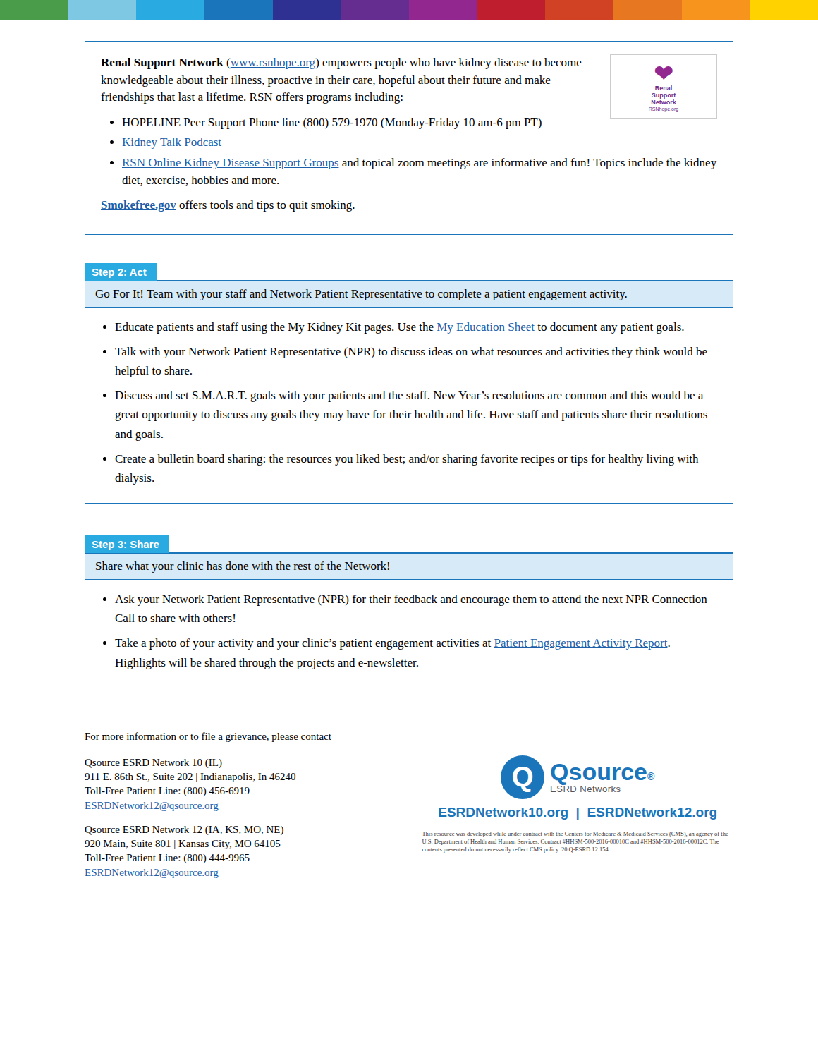❤
Renal
Support
Network
RSNhope.org
Renal Support Network (www.rsnhope.org) empowers people who have kidney disease to become knowledgeable about their illness, proactive in their care, hopeful about their future and make friendships that last a lifetime. RSN offers programs including:
HOPELINE Peer Support Phone line (800) 579-1970 (Monday-Friday 10 am-6 pm PT)
Kidney Talk Podcast
RSN Online Kidney Disease Support Groups and topical zoom meetings are informative and fun! Topics include the kidney diet, exercise, hobbies and more.
Smokefree.gov offers tools and tips to quit smoking.
Step 2: Act
Go For It! Team with your staff and Network Patient Representative to complete a patient engagement activity.
Educate patients and staff using the My Kidney Kit pages. Use the My Education Sheet to document any patient goals.
Talk with your Network Patient Representative (NPR) to discuss ideas on what resources and activities they think would be helpful to share.
Discuss and set S.M.A.R.T. goals with your patients and the staff. New Year’s resolutions are common and this would be a great opportunity to discuss any goals they may have for their health and life. Have staff and patients share their resolutions and goals.
Create a bulletin board sharing: the resources you liked best; and/or sharing favorite recipes or tips for healthy living with dialysis.
Step 3: Share
Share what your clinic has done with the rest of the Network!
Ask your Network Patient Representative (NPR) for their feedback and encourage them to attend the next NPR Connection Call to share with others!
Take a photo of your activity and your clinic’s patient engagement activities at Patient Engagement Activity Report. Highlights will be shared through the projects and e-newsletter.
For more information or to file a grievance, please contact
Qsource ESRD Network 10 (IL)
911 E. 86th St., Suite 202 | Indianapolis, In 46240
Toll-Free Patient Line: (800) 456-6919
ESRDNetwork12@qsource.org
Qsource ESRD Network 12 (IA, KS, MO, NE)
920 Main, Suite 801 | Kansas City, MO 64105
Toll-Free Patient Line: (800) 444-9965
ESRDNetwork12@qsource.org
Q
Qsource®
ESRD Networks
ESRDNetwork10.org | ESRDNetwork12.org
This resource was developed while under contract with the Centers for Medicare & Medicaid Services (CMS), an agency of the U.S. Department of Health and Human Services. Contract #HHSM-500-2016-00010C and #HHSM-500-2016-00012C. The contents presented do not necessarily reflect CMS policy. 20.Q-ESRD.12.154